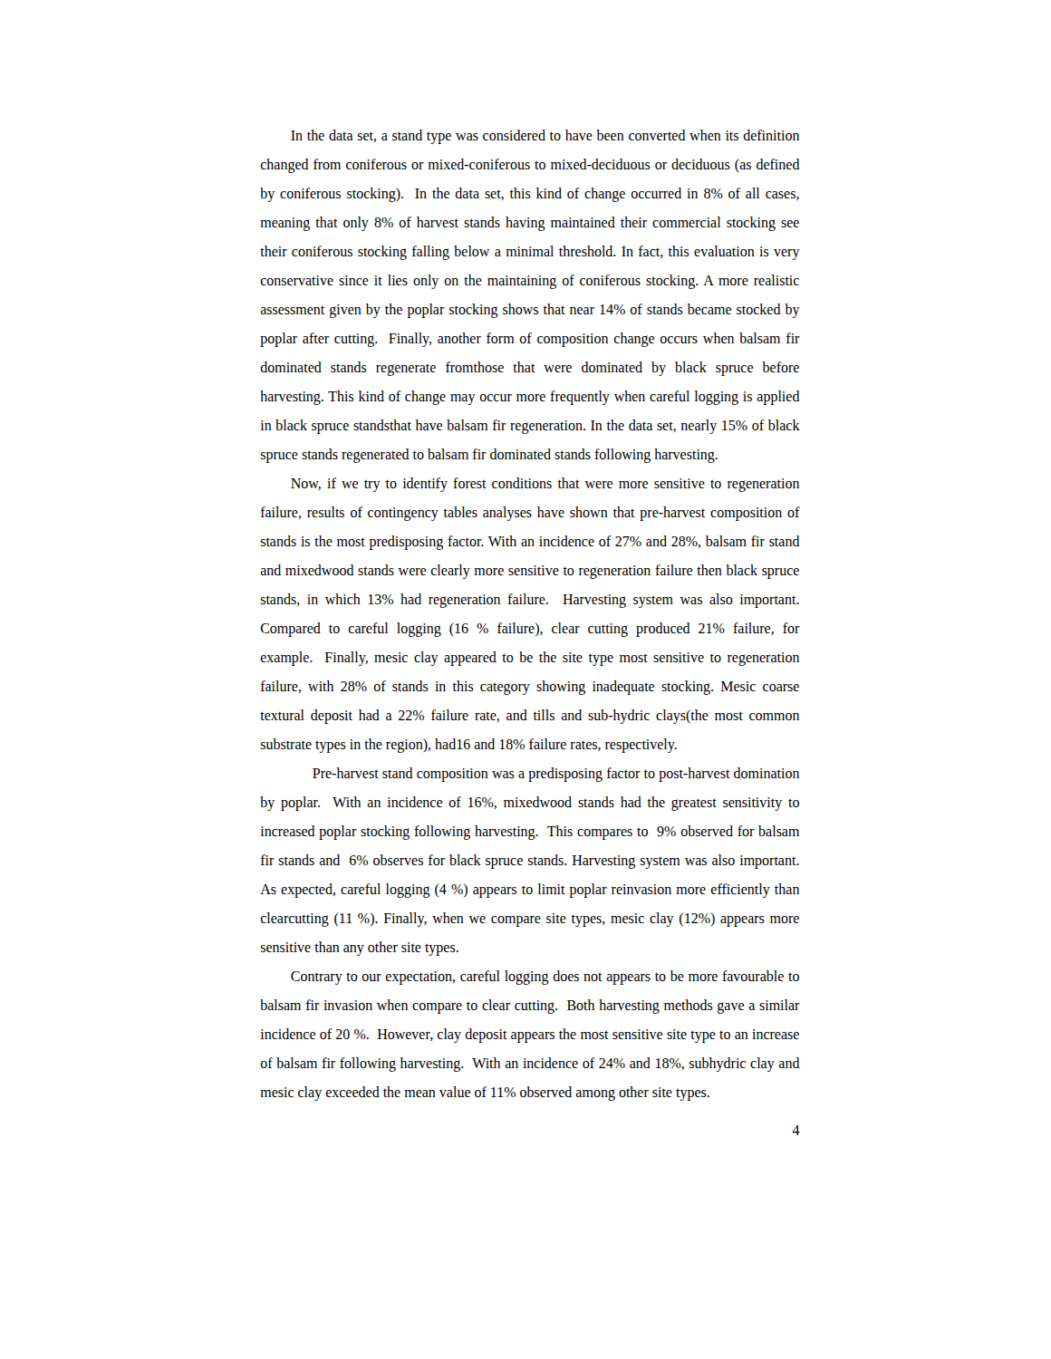In the data set, a stand type was considered to have been converted when its definition changed from coniferous or mixed-coniferous to mixed-deciduous or deciduous (as defined by coniferous stocking). In the data set, this kind of change occurred in 8% of all cases, meaning that only 8% of harvest stands having maintained their commercial stocking see their coniferous stocking falling below a minimal threshold. In fact, this evaluation is very conservative since it lies only on the maintaining of coniferous stocking. A more realistic assessment given by the poplar stocking shows that near 14% of stands became stocked by poplar after cutting. Finally, another form of composition change occurs when balsam fir dominated stands regenerate fromthose that were dominated by black spruce before harvesting. This kind of change may occur more frequently when careful logging is applied in black spruce standsthat have balsam fir regeneration. In the data set, nearly 15% of black spruce stands regenerated to balsam fir dominated stands following harvesting.
Now, if we try to identify forest conditions that were more sensitive to regeneration failure, results of contingency tables analyses have shown that pre-harvest composition of stands is the most predisposing factor. With an incidence of 27% and 28%, balsam fir stand and mixedwood stands were clearly more sensitive to regeneration failure then black spruce stands, in which 13% had regeneration failure. Harvesting system was also important. Compared to careful logging (16 % failure), clear cutting produced 21% failure, for example. Finally, mesic clay appeared to be the site type most sensitive to regeneration failure, with 28% of stands in this category showing inadequate stocking. Mesic coarse textural deposit had a 22% failure rate, and tills and sub-hydric clays(the most common substrate types in the region), had16 and 18% failure rates, respectively.
Pre-harvest stand composition was a predisposing factor to post-harvest domination by poplar. With an incidence of 16%, mixedwood stands had the greatest sensitivity to increased poplar stocking following harvesting. This compares to 9% observed for balsam fir stands and 6% observes for black spruce stands. Harvesting system was also important. As expected, careful logging (4 %) appears to limit poplar reinvasion more efficiently than clearcutting (11 %). Finally, when we compare site types, mesic clay (12%) appears more sensitive than any other site types.
Contrary to our expectation, careful logging does not appears to be more favourable to balsam fir invasion when compare to clear cutting. Both harvesting methods gave a similar incidence of 20 %. However, clay deposit appears the most sensitive site type to an increase of balsam fir following harvesting. With an incidence of 24% and 18%, subhydric clay and mesic clay exceeded the mean value of 11% observed among other site types.
4